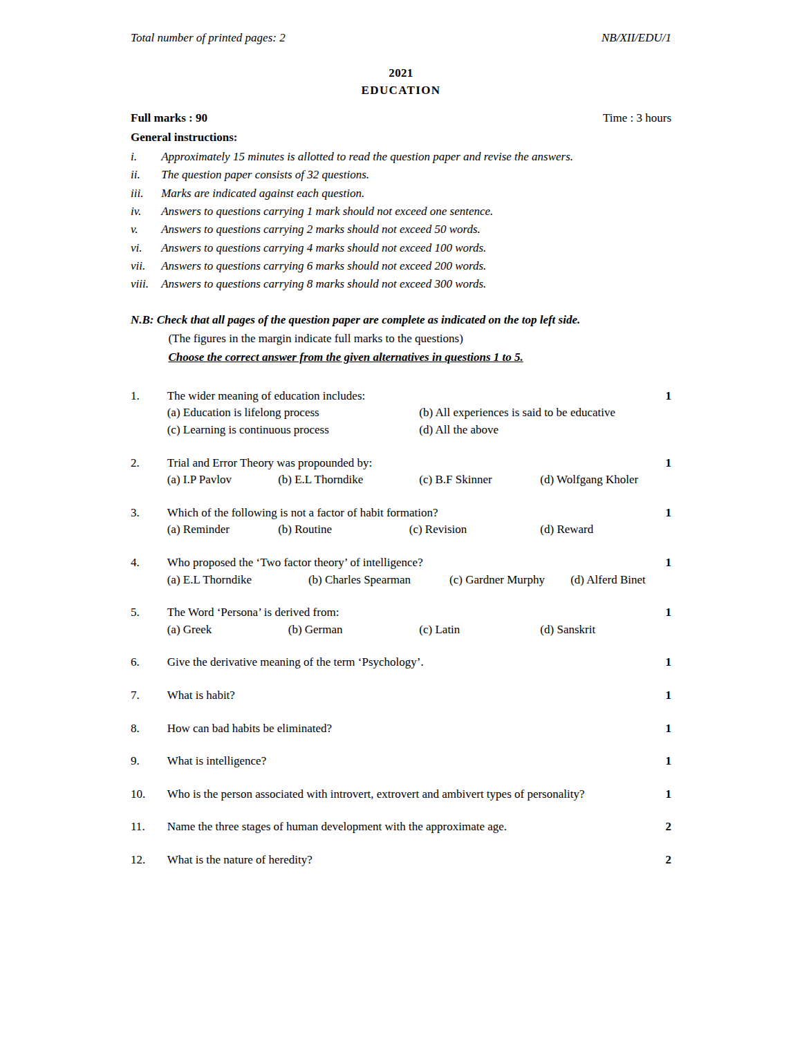Total number of printed pages: 2 NB/XII/EDU/1
2021
EDUCATION
Full marks : 90 Time : 3 hours
General instructions:
Approximately 15 minutes is allotted to read the question paper and revise the answers.
The question paper consists of 32 questions.
Marks are indicated against each question.
Answers to questions carrying 1 mark should not exceed one sentence.
Answers to questions carrying 2 marks should not exceed 50 words.
Answers to questions carrying 4 marks should not exceed 100 words.
Answers to questions carrying 6 marks should not exceed 200 words.
Answers to questions carrying 8 marks should not exceed 300 words.
N.B: Check that all pages of the question paper are complete as indicated on the top left side.
(The figures in the margin indicate full marks to the questions)
Choose the correct answer from the given alternatives in questions 1 to 5.
The wider meaning of education includes: 1
(a) Education is lifelong process (b) All experiences is said to be educative (c) Learning is continuous process (d) All the above
Trial and Error Theory was propounded by: 1
(a) I.P Pavlov (b) E.L Thorndike (c) B.F Skinner (d) Wolfgang Kholer
Which of the following is not a factor of habit formation? 1
(a) Reminder (b) Routine (c) Revision (d) Reward
Who proposed the ‘Two factor theory’ of intelligence? 1
(a) E.L Thorndike (b) Charles Spearman (c) Gardner Murphy (d) Alferd Binet
The Word ‘Persona’ is derived from: 1
(a) Greek (b) German (c) Latin (d) Sanskrit
Give the derivative meaning of the term ‘Psychology’. 1
What is habit? 1
How can bad habits be eliminated? 1
What is intelligence? 1
Who is the person associated with introvert, extrovert and ambivert types of personality? 1
Name the three stages of human development with the approximate age. 2
What is the nature of heredity? 2